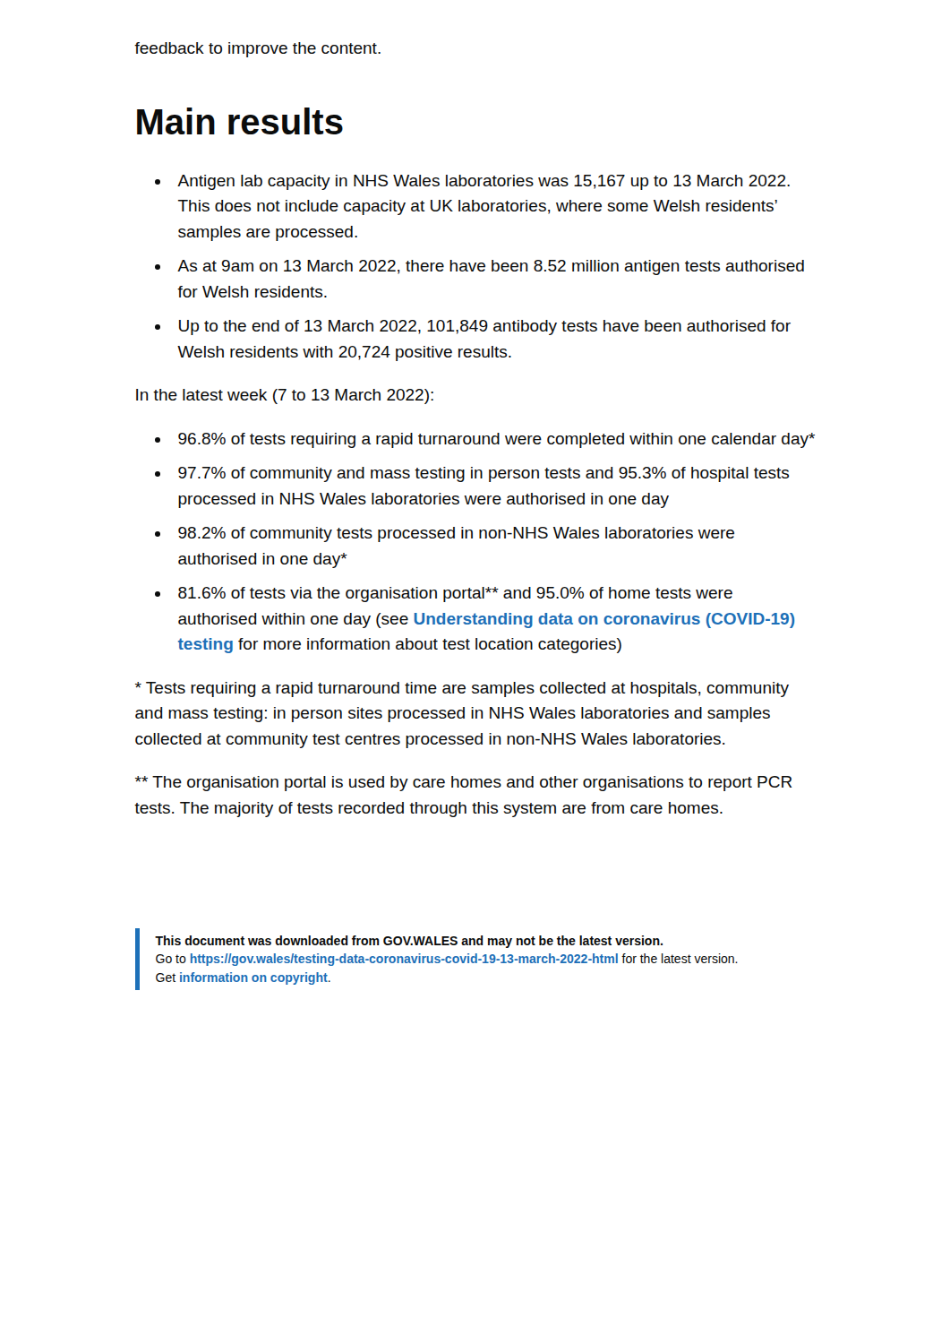feedback to improve the content.
Main results
Antigen lab capacity in NHS Wales laboratories was 15,167 up to 13 March 2022. This does not include capacity at UK laboratories, where some Welsh residents’ samples are processed.
As at 9am on 13 March 2022, there have been 8.52 million antigen tests authorised for Welsh residents.
Up to the end of 13 March 2022, 101,849 antibody tests have been authorised for Welsh residents with 20,724 positive results.
In the latest week (7 to 13 March 2022):
96.8% of tests requiring a rapid turnaround were completed within one calendar day*
97.7% of community and mass testing in person tests and 95.3% of hospital tests processed in NHS Wales laboratories were authorised in one day
98.2% of community tests processed in non-NHS Wales laboratories were authorised in one day*
81.6% of tests via the organisation portal** and 95.0% of home tests were authorised within one day (see Understanding data on coronavirus (COVID-19) testing for more information about test location categories)
* Tests requiring a rapid turnaround time are samples collected at hospitals, community and mass testing: in person sites processed in NHS Wales laboratories and samples collected at community test centres processed in non-NHS Wales laboratories.
** The organisation portal is used by care homes and other organisations to report PCR tests. The majority of tests recorded through this system are from care homes.
This document was downloaded from GOV.WALES and may not be the latest version.
Go to https://gov.wales/testing-data-coronavirus-covid-19-13-march-2022-html for the latest version.
Get information on copyright.